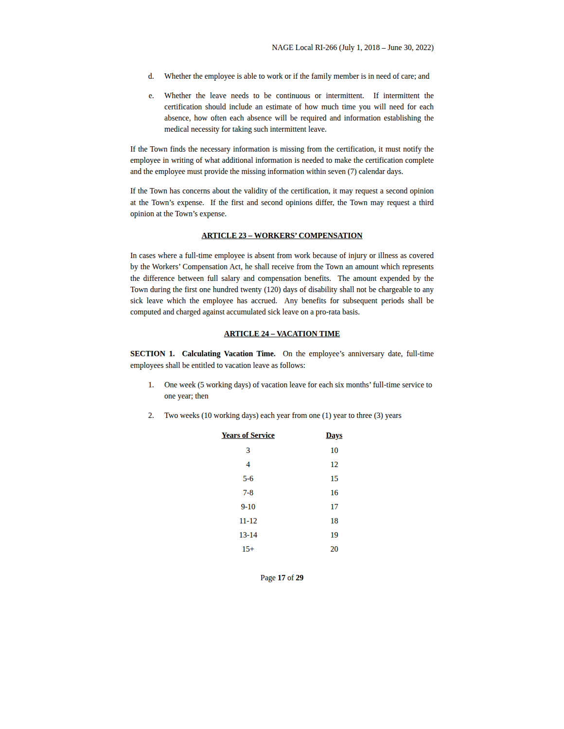NAGE Local RI-266 (July 1, 2018 – June 30, 2022)
Whether the employee is able to work or if the family member is in need of care; and
Whether the leave needs to be continuous or intermittent. If intermittent the certification should include an estimate of how much time you will need for each absence, how often each absence will be required and information establishing the medical necessity for taking such intermittent leave.
If the Town finds the necessary information is missing from the certification, it must notify the employee in writing of what additional information is needed to make the certification complete and the employee must provide the missing information within seven (7) calendar days.
If the Town has concerns about the validity of the certification, it may request a second opinion at the Town’s expense. If the first and second opinions differ, the Town may request a third opinion at the Town’s expense.
ARTICLE 23 – WORKERS’ COMPENSATION
In cases where a full-time employee is absent from work because of injury or illness as covered by the Workers’ Compensation Act, he shall receive from the Town an amount which represents the difference between full salary and compensation benefits. The amount expended by the Town during the first one hundred twenty (120) days of disability shall not be chargeable to any sick leave which the employee has accrued. Any benefits for subsequent periods shall be computed and charged against accumulated sick leave on a pro-rata basis.
ARTICLE 24 – VACATION TIME
SECTION 1. Calculating Vacation Time. On the employee’s anniversary date, full-time employees shall be entitled to vacation leave as follows:
One week (5 working days) of vacation leave for each six months’ full-time service to one year; then
Two weeks (10 working days) each year from one (1) year to three (3) years
| Years of Service | Days |
| --- | --- |
| 3 | 10 |
| 4 | 12 |
| 5-6 | 15 |
| 7-8 | 16 |
| 9-10 | 17 |
| 11-12 | 18 |
| 13-14 | 19 |
| 15+ | 20 |
Page 17 of 29